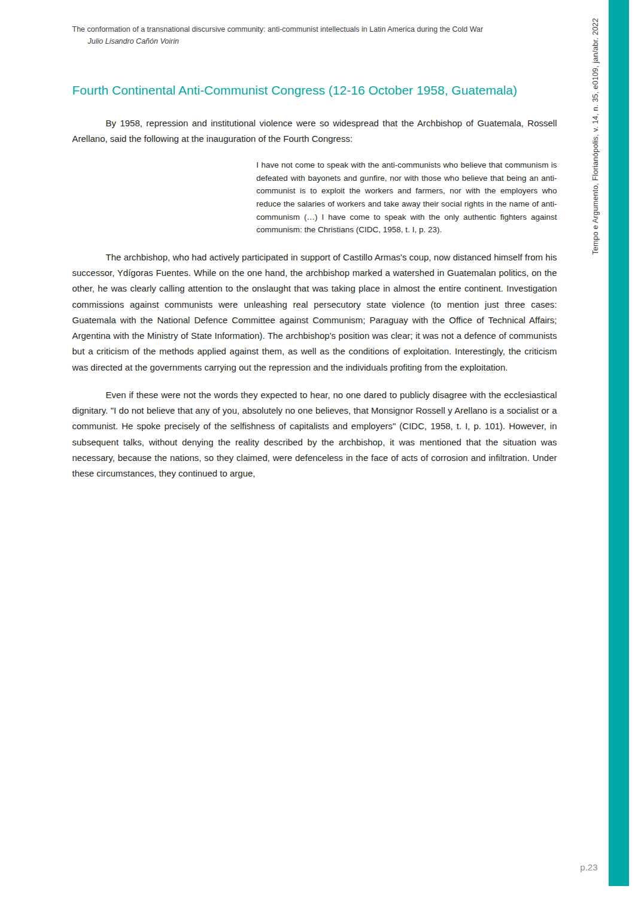Tempo e Argumento, Florianópolis, v. 14, n. 35, e0109, jan/abr. 2022
The conformation of a transnational discursive community: anti-communist intellectuals in Latin America during the Cold War Julio Lisandro Cañón Voirin
Fourth Continental Anti-Communist Congress (12-16 October 1958, Guatemala)
By 1958, repression and institutional violence were so widespread that the Archbishop of Guatemala, Rossell Arellano, said the following at the inauguration of the Fourth Congress:
I have not come to speak with the anti-communists who believe that communism is defeated with bayonets and gunfire, nor with those who believe that being an anti-communist is to exploit the workers and farmers, nor with the employers who reduce the salaries of workers and take away their social rights in the name of anti-communism (…) I have come to speak with the only authentic fighters against communism: the Christians (CIDC, 1958, t. I, p. 23).
The archbishop, who had actively participated in support of Castillo Armas's coup, now distanced himself from his successor, Ydígoras Fuentes. While on the one hand, the archbishop marked a watershed in Guatemalan politics, on the other, he was clearly calling attention to the onslaught that was taking place in almost the entire continent. Investigation commissions against communists were unleashing real persecutory state violence (to mention just three cases: Guatemala with the National Defence Committee against Communism; Paraguay with the Office of Technical Affairs; Argentina with the Ministry of State Information). The archbishop's position was clear; it was not a defence of communists but a criticism of the methods applied against them, as well as the conditions of exploitation. Interestingly, the criticism was directed at the governments carrying out the repression and the individuals profiting from the exploitation.
Even if these were not the words they expected to hear, no one dared to publicly disagree with the ecclesiastical dignitary. "I do not believe that any of you, absolutely no one believes, that Monsignor Rossell y Arellano is a socialist or a communist. He spoke precisely of the selfishness of capitalists and employers" (CIDC, 1958, t. I, p. 101). However, in subsequent talks, without denying the reality described by the archbishop, it was mentioned that the situation was necessary, because the nations, so they claimed, were defenceless in the face of acts of corrosion and infiltration. Under these circumstances, they continued to argue,
p.23